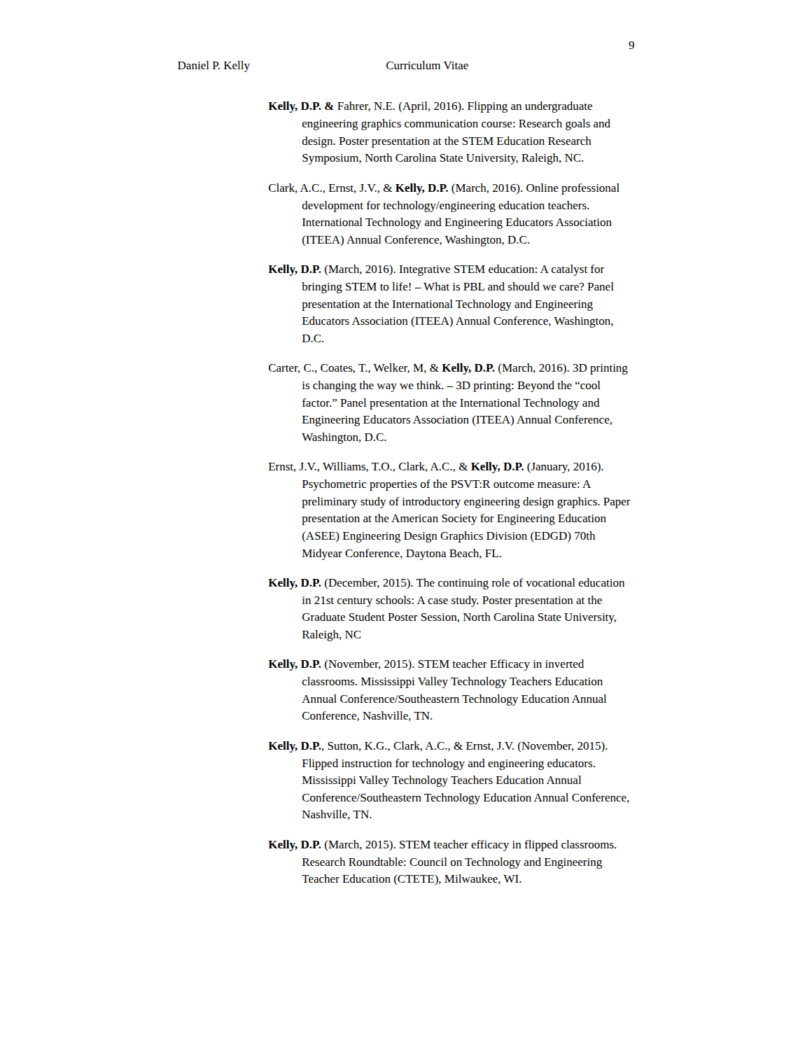9
Daniel P. Kelly
Curriculum Vitae
Kelly, D.P. & Fahrer, N.E. (April, 2016). Flipping an undergraduate engineering graphics communication course: Research goals and design. Poster presentation at the STEM Education Research Symposium, North Carolina State University, Raleigh, NC.
Clark, A.C., Ernst, J.V., & Kelly, D.P. (March, 2016). Online professional development for technology/engineering education teachers. International Technology and Engineering Educators Association (ITEEA) Annual Conference, Washington, D.C.
Kelly, D.P. (March, 2016). Integrative STEM education: A catalyst for bringing STEM to life! – What is PBL and should we care? Panel presentation at the International Technology and Engineering Educators Association (ITEEA) Annual Conference, Washington, D.C.
Carter, C., Coates, T., Welker, M, & Kelly, D.P. (March, 2016). 3D printing is changing the way we think. – 3D printing: Beyond the “cool factor.” Panel presentation at the International Technology and Engineering Educators Association (ITEEA) Annual Conference, Washington, D.C.
Ernst, J.V., Williams, T.O., Clark, A.C., & Kelly, D.P. (January, 2016). Psychometric properties of the PSVT:R outcome measure: A preliminary study of introductory engineering design graphics. Paper presentation at the American Society for Engineering Education (ASEE) Engineering Design Graphics Division (EDGD) 70th Midyear Conference, Daytona Beach, FL.
Kelly, D.P. (December, 2015). The continuing role of vocational education in 21st century schools: A case study. Poster presentation at the Graduate Student Poster Session, North Carolina State University, Raleigh, NC
Kelly, D.P. (November, 2015). STEM teacher Efficacy in inverted classrooms. Mississippi Valley Technology Teachers Education Annual Conference/Southeastern Technology Education Annual Conference, Nashville, TN.
Kelly, D.P., Sutton, K.G., Clark, A.C., & Ernst, J.V. (November, 2015). Flipped instruction for technology and engineering educators. Mississippi Valley Technology Teachers Education Annual Conference/Southeastern Technology Education Annual Conference, Nashville, TN.
Kelly, D.P. (March, 2015). STEM teacher efficacy in flipped classrooms. Research Roundtable: Council on Technology and Engineering Teacher Education (CTETE), Milwaukee, WI.